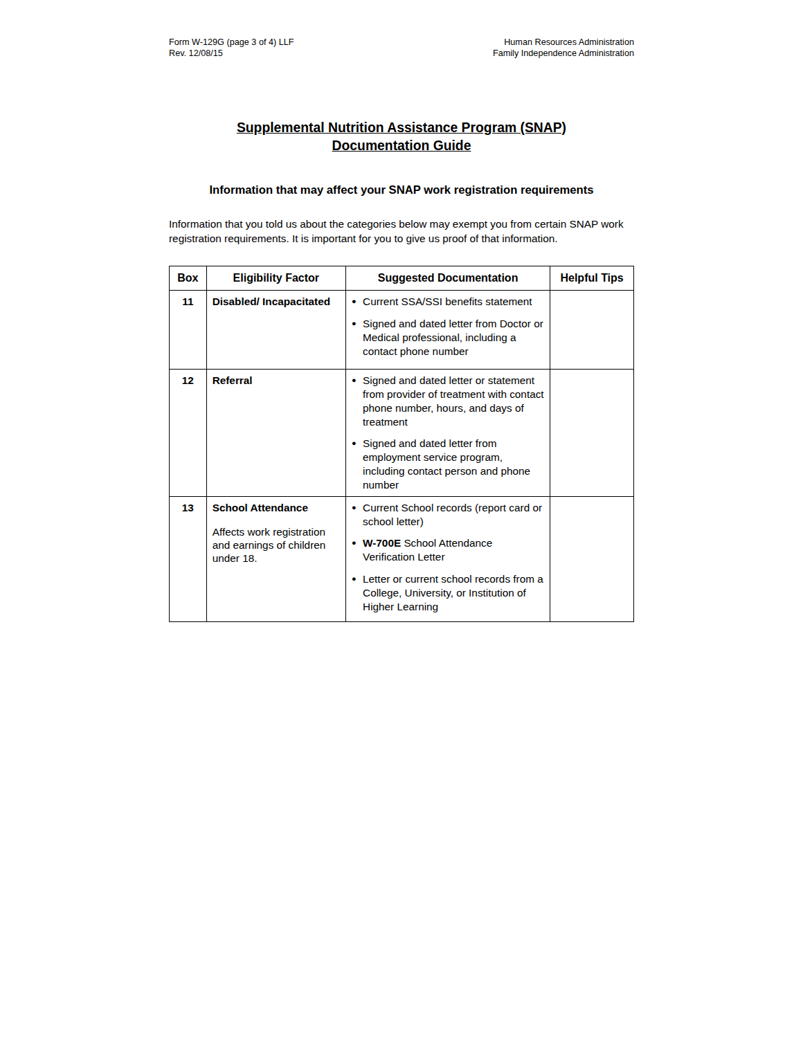| Form W-129G (page 3 of 4) LLF Rev. 12/08/15 | Human Resources Administration Family Independence Administration |
Supplemental Nutrition Assistance Program (SNAP) Documentation Guide
Information that may affect your SNAP work registration requirements
Information that you told us about the categories below may exempt you from certain SNAP work registration requirements. It is important for you to give us proof of that information.
| Box | Eligibility Factor | Suggested Documentation | Helpful Tips |
| --- | --- | --- | --- |
| 11 | Disabled/ Incapacitated | Current SSA/SSI benefits statement Signed and dated letter from Doctor or Medical professional, including a contact phone number | |
| 12 | Referral | Signed and dated letter or statement from provider of treatment with contact phone number, hours, and days of treatment Signed and dated letter from employment service program, including contact person and phone number | |
| 13 | School Attendance Affects work registration and earnings of children under 18. | Current School records (report card or school letter) W-700E School Attendance Verification Letter Letter or current school records from a College, University, or Institution of Higher Learning | |